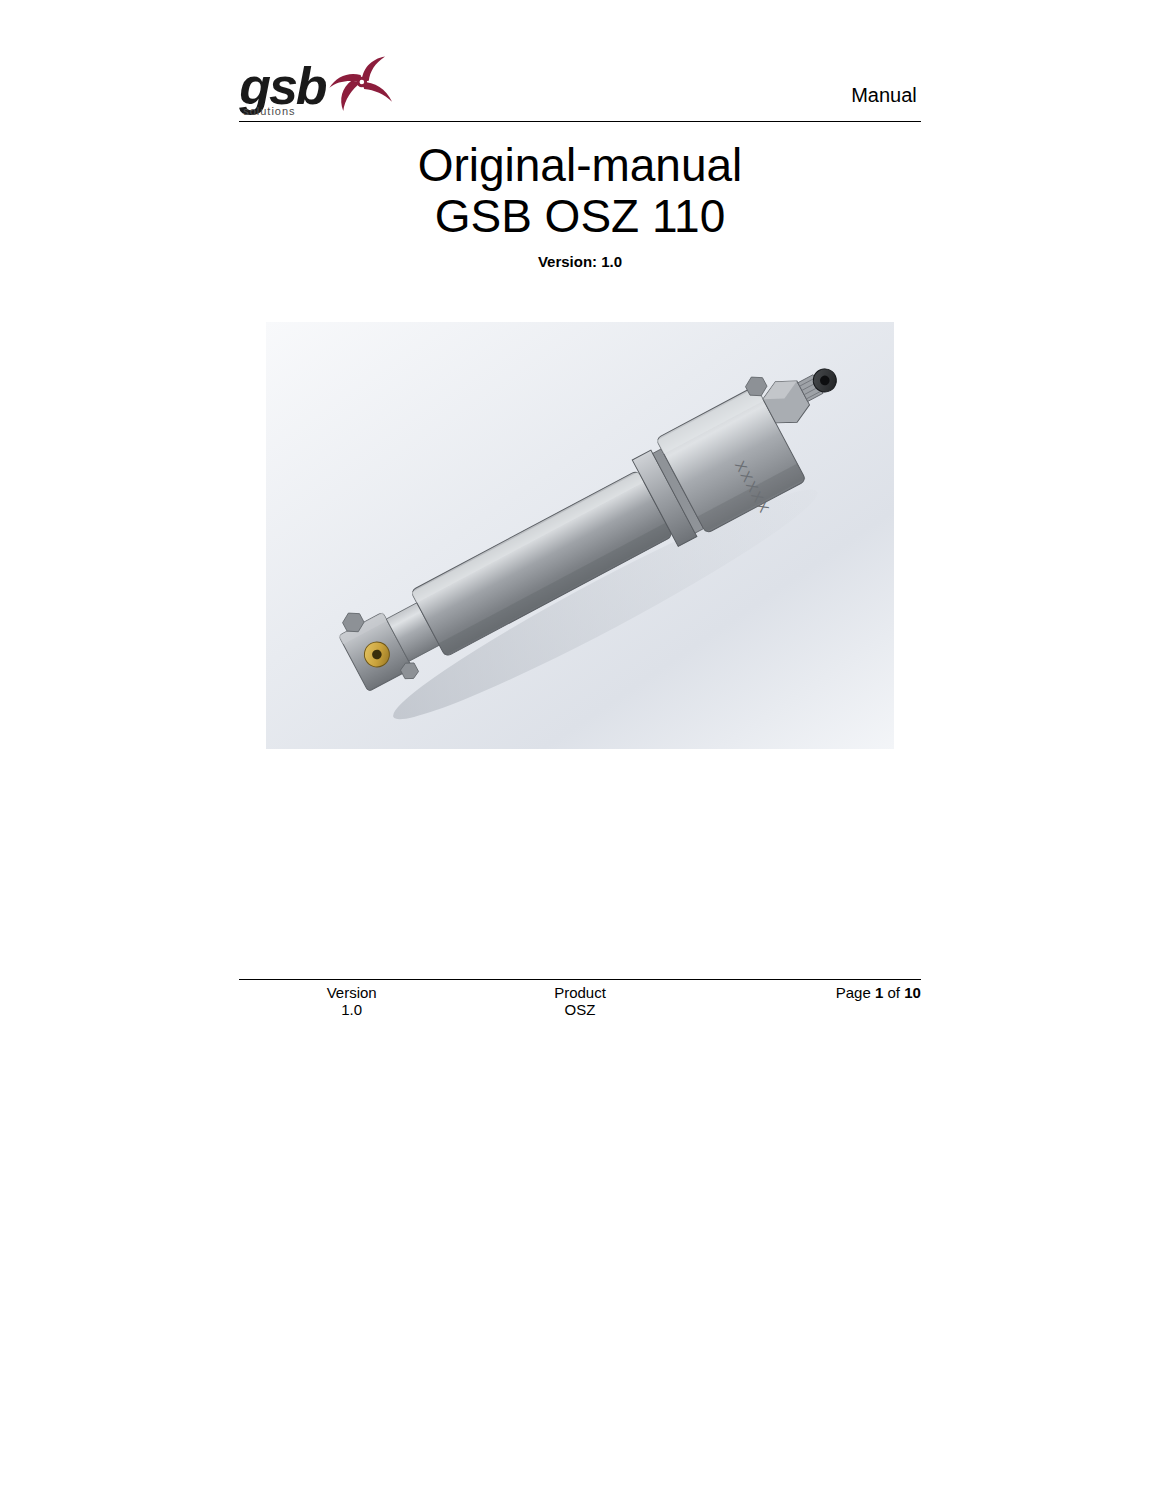gsbsolutions
Manual
Original-manual
GSB OSZ 110
Version: 1.0
XXXXX
| Version 1.0 | Product OSZ | Page 1 of 10 |